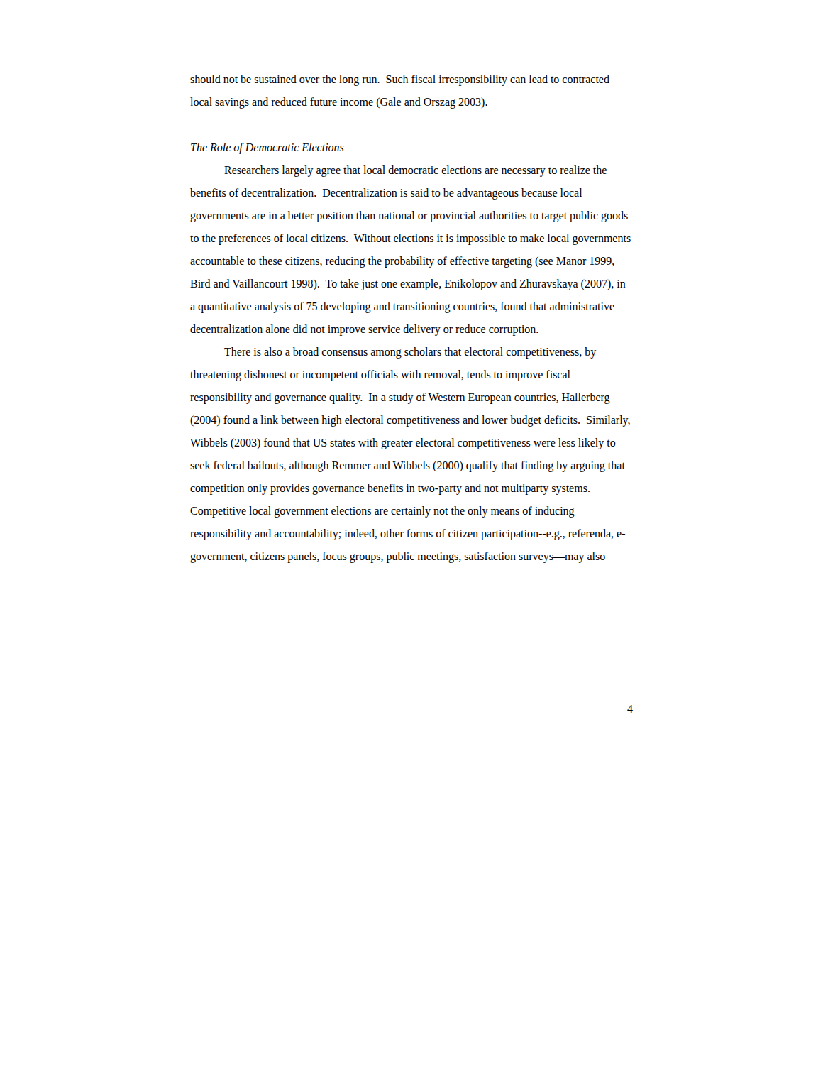should not be sustained over the long run. Such fiscal irresponsibility can lead to contracted local savings and reduced future income (Gale and Orszag 2003).
The Role of Democratic Elections
Researchers largely agree that local democratic elections are necessary to realize the benefits of decentralization. Decentralization is said to be advantageous because local governments are in a better position than national or provincial authorities to target public goods to the preferences of local citizens. Without elections it is impossible to make local governments accountable to these citizens, reducing the probability of effective targeting (see Manor 1999, Bird and Vaillancourt 1998). To take just one example, Enikolopov and Zhuravskaya (2007), in a quantitative analysis of 75 developing and transitioning countries, found that administrative decentralization alone did not improve service delivery or reduce corruption.
There is also a broad consensus among scholars that electoral competitiveness, by threatening dishonest or incompetent officials with removal, tends to improve fiscal responsibility and governance quality. In a study of Western European countries, Hallerberg (2004) found a link between high electoral competitiveness and lower budget deficits. Similarly, Wibbels (2003) found that US states with greater electoral competitiveness were less likely to seek federal bailouts, although Remmer and Wibbels (2000) qualify that finding by arguing that competition only provides governance benefits in two-party and not multiparty systems. Competitive local government elections are certainly not the only means of inducing responsibility and accountability; indeed, other forms of citizen participation--e.g., referenda, e-government, citizens panels, focus groups, public meetings, satisfaction surveys—may also
4